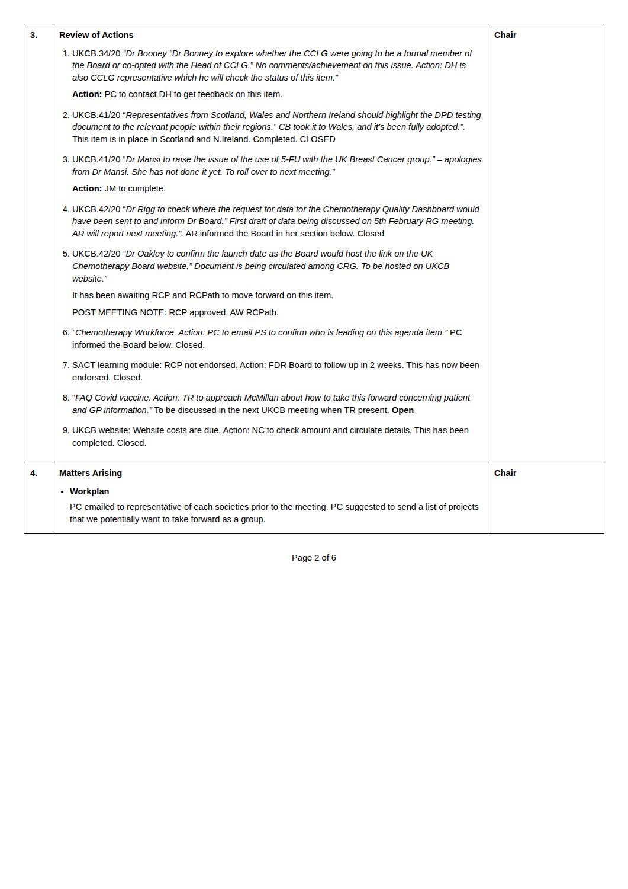| 3. | Review of Actions UKCB.34/20 “Dr Booney “Dr Bonney to explore whether the CCLG were going to be a formal member of the Board or co-opted with the Head of CCLG.” No comments/achievement on this issue. Action: DH is also CCLG representative which he will check the status of this item.” Action: PC to contact DH to get feedback on this item. UKCB.41/20 “ Representatives from Scotland, Wales and Northern Ireland should highlight the DPD testing document to the relevant people within their regions.” CB took it to Wales, and it’s been fully adopted.”. This item is in place in Scotland and N.Ireland. Completed. CLOSED UKCB.41/20 “ Dr Mansi to raise the issue of the use of 5-FU with the UK Breast Cancer group.” – apologies from Dr Mansi. She has not done it yet. To roll over to next meeting.” Action: JM to complete. UKCB.42/20 “ Dr Rigg to check where the request for data for the Chemotherapy Quality Dashboard would have been sent to and inform Dr Board.” First draft of data being discussed on 5th February RG meeting. AR will report next meeting.”. AR informed the Board in her section below. Closed UKCB.42/20 “Dr Oakley to confirm the launch date as the Board would host the link on the UK Chemotherapy Board website.” Document is being circulated among CRG. To be hosted on UKCB website.” It has been awaiting RCP and RCPath to move forward on this item. POST MEETING NOTE: RCP approved. AW RCPath. “Chemotherapy Workforce. Action: PC to email PS to confirm who is leading on this agenda item.” PC informed the Board below. Closed. SACT learning module: RCP not endorsed. Action: FDR Board to follow up in 2 weeks. This has now been endorsed. Closed. “ FAQ Covid vaccine. Action: TR to approach McMillan about how to take this forward concerning patient and GP information.” To be discussed in the next UKCB meeting when TR present. Open UKCB website: Website costs are due. Action: NC to check amount and circulate details. This has been completed. Closed. | Chair |
| 4. | Matters Arising Workplan PC emailed to representative of each societies prior to the meeting. PC suggested to send a list of projects that we potentially want to take forward as a group. | Chair |
Page 2 of 6